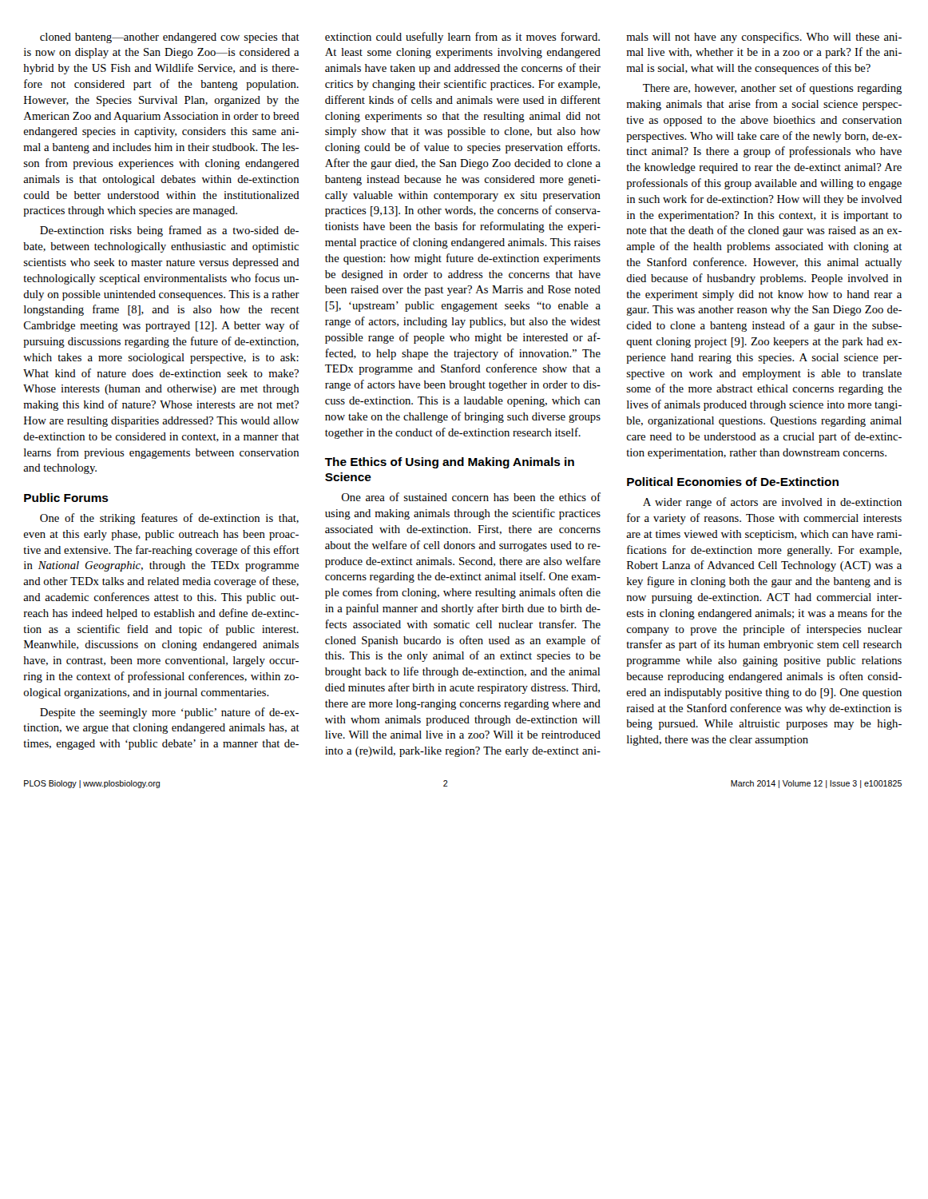cloned banteng—another endangered cow species that is now on display at the San Diego Zoo—is considered a hybrid by the US Fish and Wildlife Service, and is therefore not considered part of the banteng population. However, the Species Survival Plan, organized by the American Zoo and Aquarium Association in order to breed endangered species in captivity, considers this same animal a banteng and includes him in their studbook. The lesson from previous experiences with cloning endangered animals is that ontological debates within de-extinction could be better understood within the institutionalized practices through which species are managed.
De-extinction risks being framed as a two-sided debate, between technologically enthusiastic and optimistic scientists who seek to master nature versus depressed and technologically sceptical environmentalists who focus unduly on possible unintended consequences. This is a rather longstanding frame [8], and is also how the recent Cambridge meeting was portrayed [12]. A better way of pursuing discussions regarding the future of de-extinction, which takes a more sociological perspective, is to ask: What kind of nature does de-extinction seek to make? Whose interests (human and otherwise) are met through making this kind of nature? Whose interests are not met? How are resulting disparities addressed? This would allow de-extinction to be considered in context, in a manner that learns from previous engagements between conservation and technology.
Public Forums
One of the striking features of de-extinction is that, even at this early phase, public outreach has been proactive and extensive. The far-reaching coverage of this effort in National Geographic, through the TEDx programme and other TEDx talks and related media coverage of these, and academic conferences attest to this. This public outreach has indeed helped to establish and define de-extinction as a scientific field and topic of public interest. Meanwhile, discussions on cloning endangered animals have, in contrast, been more conventional, largely occurring in the context of professional conferences, within zoological organizations, and in journal commentaries.
Despite the seemingly more ‘public’ nature of de-extinction, we argue that cloning endangered animals has, at times, engaged with ‘public debate’ in a manner that de-extinction could usefully learn from as it moves forward. At least some cloning experiments involving endangered animals have taken up and addressed the concerns of their critics by changing their scientific practices. For example, different kinds of cells and animals were used in different cloning experiments so that the resulting animal did not simply show that it was possible to clone, but also how cloning could be of value to species preservation efforts. After the gaur died, the San Diego Zoo decided to clone a banteng instead because he was considered more genetically valuable within contemporary ex situ preservation practices [9,13]. In other words, the concerns of conservationists have been the basis for reformulating the experimental practice of cloning endangered animals. This raises the question: how might future de-extinction experiments be designed in order to address the concerns that have been raised over the past year? As Marris and Rose noted [5], ‘upstream’ public engagement seeks “to enable a range of actors, including lay publics, but also the widest possible range of people who might be interested or affected, to help shape the trajectory of innovation.” The TEDx programme and Stanford conference show that a range of actors have been brought together in order to discuss de-extinction. This is a laudable opening, which can now take on the challenge of bringing such diverse groups together in the conduct of de-extinction research itself.
The Ethics of Using and Making Animals in Science
One area of sustained concern has been the ethics of using and making animals through the scientific practices associated with de-extinction. First, there are concerns about the welfare of cell donors and surrogates used to reproduce de-extinct animals. Second, there are also welfare concerns regarding the de-extinct animal itself. One example comes from cloning, where resulting animals often die in a painful manner and shortly after birth due to birth defects associated with somatic cell nuclear transfer. The cloned Spanish bucardo is often used as an example of this. This is the only animal of an extinct species to be brought back to life through de-extinction, and the animal died minutes after birth in acute respiratory distress. Third, there are more long-ranging concerns regarding where and with whom animals produced through de-extinction will live. Will the animal live in a zoo? Will it be reintroduced into a (re)wild, park-like region? The early de-extinct animals will not have any conspecifics. Who will these animal live with, whether it be in a zoo or a park? If the animal is social, what will the consequences of this be?
There are, however, another set of questions regarding making animals that arise from a social science perspective as opposed to the above bioethics and conservation perspectives. Who will take care of the newly born, de-extinct animal? Is there a group of professionals who have the knowledge required to rear the de-extinct animal? Are professionals of this group available and willing to engage in such work for de-extinction? How will they be involved in the experimentation? In this context, it is important to note that the death of the cloned gaur was raised as an example of the health problems associated with cloning at the Stanford conference. However, this animal actually died because of husbandry problems. People involved in the experiment simply did not know how to hand rear a gaur. This was another reason why the San Diego Zoo decided to clone a banteng instead of a gaur in the subsequent cloning project [9]. Zoo keepers at the park had experience hand rearing this species. A social science perspective on work and employment is able to translate some of the more abstract ethical concerns regarding the lives of animals produced through science into more tangible, organizational questions. Questions regarding animal care need to be understood as a crucial part of de-extinction experimentation, rather than downstream concerns.
Political Economies of De-Extinction
A wider range of actors are involved in de-extinction for a variety of reasons. Those with commercial interests are at times viewed with scepticism, which can have ramifications for de-extinction more generally. For example, Robert Lanza of Advanced Cell Technology (ACT) was a key figure in cloning both the gaur and the banteng and is now pursuing de-extinction. ACT had commercial interests in cloning endangered animals; it was a means for the company to prove the principle of interspecies nuclear transfer as part of its human embryonic stem cell research programme while also gaining positive public relations because reproducing endangered animals is often considered an indisputably positive thing to do [9]. One question raised at the Stanford conference was why de-extinction is being pursued. While altruistic purposes may be highlighted, there was the clear assumption
PLOS Biology | www.plosbiology.org
2
March 2014 | Volume 12 | Issue 3 | e1001825